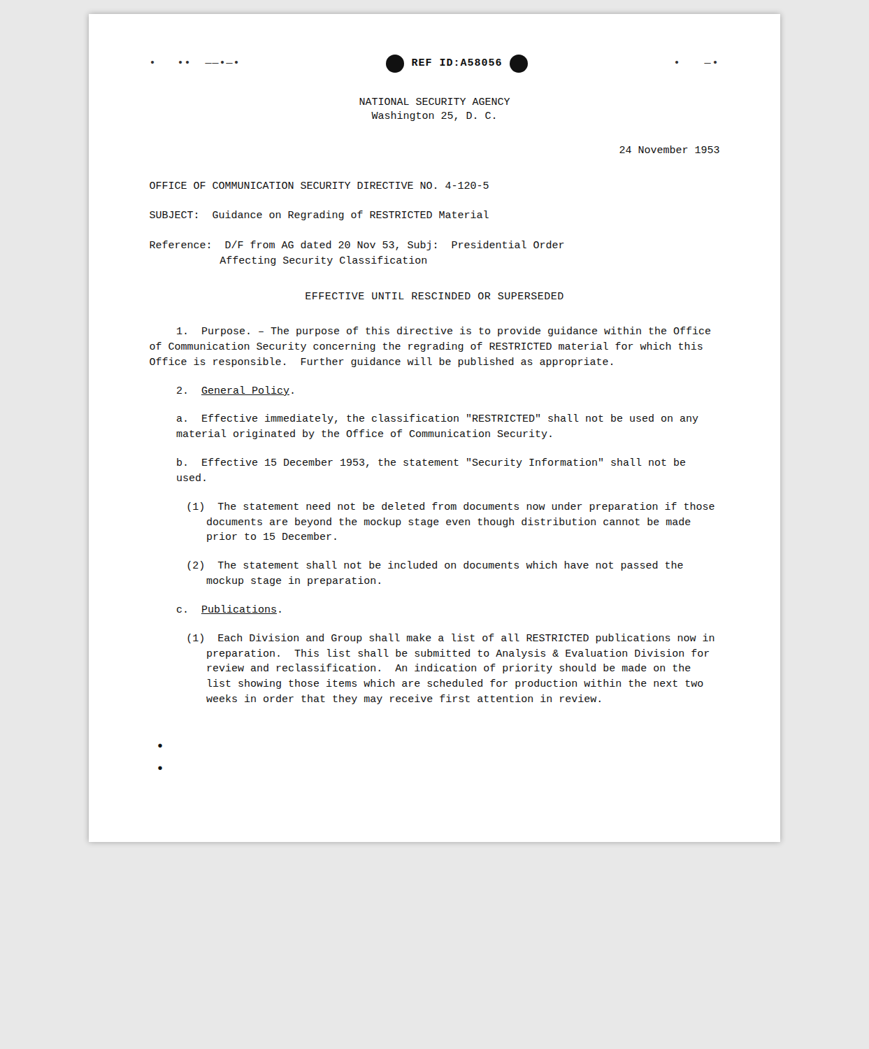• •• ——•—•
REF ID:A58056
• —•
NATIONAL SECURITY AGENCY
Washington 25, D. C.
24 November 1953
OFFICE OF COMMUNICATION SECURITY DIRECTIVE NO. 4-120-5
SUBJECT: Guidance on Regrading of RESTRICTED Material
Reference: D/F from AG dated 20 Nov 53, Subj: Presidential Order Affecting Security Classification
EFFECTIVE UNTIL RESCINDED OR SUPERSEDED
1. Purpose. – The purpose of this directive is to provide guidance within the Office of Communication Security concerning the regrading of RESTRICTED material for which this Office is responsible. Further guidance will be published as appropriate.
2. General Policy.
a. Effective immediately, the classification "RESTRICTED" shall not be used on any material originated by the Office of Communication Security.
b. Effective 15 December 1953, the statement "Security Information" shall not be used.
(1) The statement need not be deleted from documents now under preparation if those documents are beyond the mockup stage even though distribution cannot be made prior to 15 December.
(2) The statement shall not be included on documents which have not passed the mockup stage in preparation.
c. Publications.
(1) Each Division and Group shall make a list of all RESTRICTED publications now in preparation. This list shall be submitted to Analysis & Evaluation Division for review and reclassification. An indication of priority should be made on the list showing those items which are scheduled for production within the next two weeks in order that they may receive first attention in review.
• •